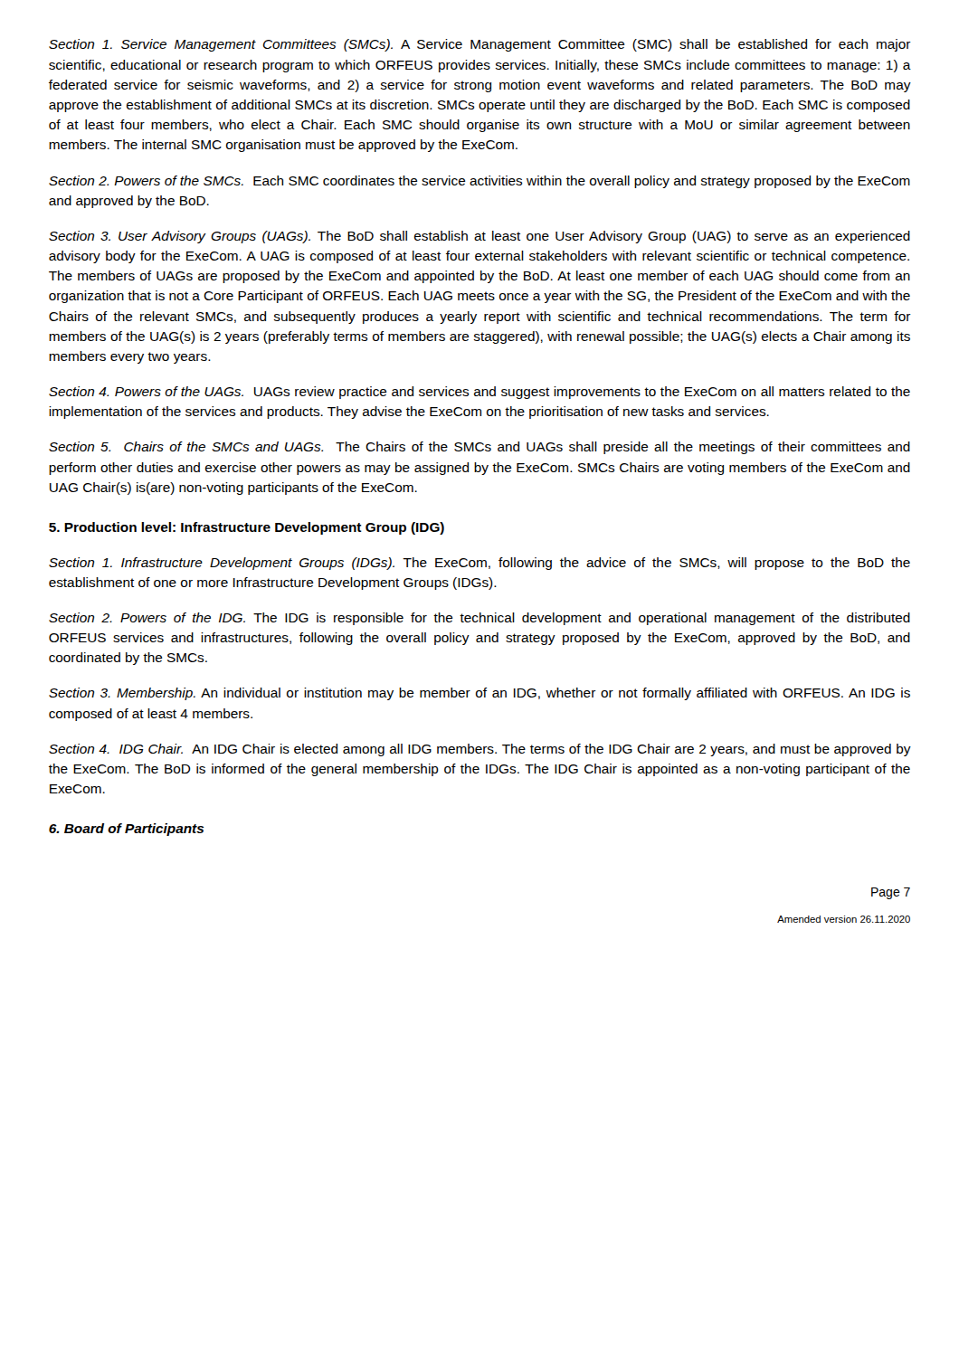Section 1. Service Management Committees (SMCs). A Service Management Committee (SMC) shall be established for each major scientific, educational or research program to which ORFEUS provides services. Initially, these SMCs include committees to manage: 1) a federated service for seismic waveforms, and 2) a service for strong motion event waveforms and related parameters. The BoD may approve the establishment of additional SMCs at its discretion. SMCs operate until they are discharged by the BoD. Each SMC is composed of at least four members, who elect a Chair. Each SMC should organise its own structure with a MoU or similar agreement between members. The internal SMC organisation must be approved by the ExeCom.
Section 2. Powers of the SMCs. Each SMC coordinates the service activities within the overall policy and strategy proposed by the ExeCom and approved by the BoD.
Section 3. User Advisory Groups (UAGs). The BoD shall establish at least one User Advisory Group (UAG) to serve as an experienced advisory body for the ExeCom. A UAG is composed of at least four external stakeholders with relevant scientific or technical competence. The members of UAGs are proposed by the ExeCom and appointed by the BoD. At least one member of each UAG should come from an organization that is not a Core Participant of ORFEUS. Each UAG meets once a year with the SG, the President of the ExeCom and with the Chairs of the relevant SMCs, and subsequently produces a yearly report with scientific and technical recommendations. The term for members of the UAG(s) is 2 years (preferably terms of members are staggered), with renewal possible; the UAG(s) elects a Chair among its members every two years.
Section 4. Powers of the UAGs. UAGs review practice and services and suggest improvements to the ExeCom on all matters related to the implementation of the services and products. They advise the ExeCom on the prioritisation of new tasks and services.
Section 5. Chairs of the SMCs and UAGs. The Chairs of the SMCs and UAGs shall preside all the meetings of their committees and perform other duties and exercise other powers as may be assigned by the ExeCom. SMCs Chairs are voting members of the ExeCom and UAG Chair(s) is(are) non-voting participants of the ExeCom.
5. Production level: Infrastructure Development Group (IDG)
Section 1. Infrastructure Development Groups (IDGs). The ExeCom, following the advice of the SMCs, will propose to the BoD the establishment of one or more Infrastructure Development Groups (IDGs).
Section 2. Powers of the IDG. The IDG is responsible for the technical development and operational management of the distributed ORFEUS services and infrastructures, following the overall policy and strategy proposed by the ExeCom, approved by the BoD, and coordinated by the SMCs.
Section 3. Membership. An individual or institution may be member of an IDG, whether or not formally affiliated with ORFEUS. An IDG is composed of at least 4 members.
Section 4. IDG Chair. An IDG Chair is elected among all IDG members. The terms of the IDG Chair are 2 years, and must be approved by the ExeCom. The BoD is informed of the general membership of the IDGs. The IDG Chair is appointed as a non-voting participant of the ExeCom.
6. Board of Participants
Page 7
Amended version 26.11.2020